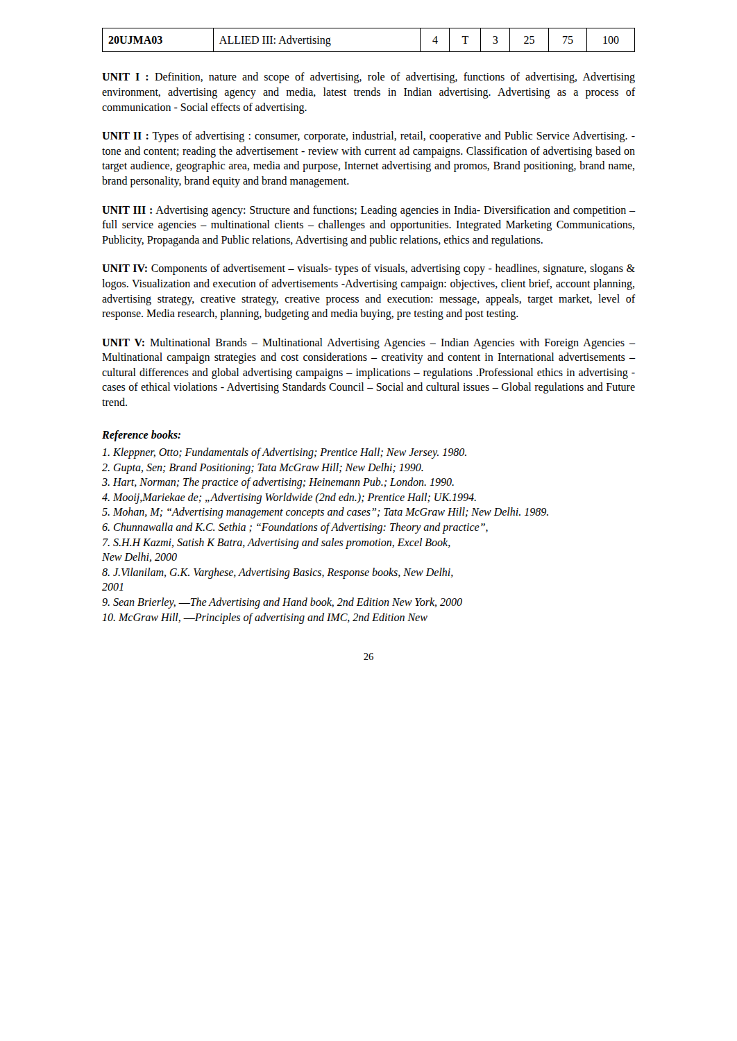| 20UJMA03 | ALLIED III: Advertising | 4 | T | 3 | 25 | 75 | 100 |
UNIT I : Definition, nature and scope of advertising, role of advertising, functions of advertising, Advertising environment, advertising agency and media, latest trends in Indian advertising. Advertising as a process of communication - Social effects of advertising.
UNIT II : Types of advertising : consumer, corporate, industrial, retail, cooperative and Public Service Advertising. -tone and content; reading the advertisement - review with current ad campaigns. Classification of advertising based on target audience, geographic area, media and purpose, Internet advertising and promos, Brand positioning, brand name, brand personality, brand equity and brand management.
UNIT III : Advertising agency: Structure and functions; Leading agencies in India- Diversification and competition – full service agencies – multinational clients – challenges and opportunities. Integrated Marketing Communications, Publicity, Propaganda and Public relations, Advertising and public relations, ethics and regulations.
UNIT IV: Components of advertisement – visuals- types of visuals, advertising copy - headlines, signature, slogans & logos. Visualization and execution of advertisements -Advertising campaign: objectives, client brief, account planning, advertising strategy, creative strategy, creative process and execution: message, appeals, target market, level of response. Media research, planning, budgeting and media buying, pre testing and post testing.
UNIT V: Multinational Brands – Multinational Advertising Agencies – Indian Agencies with Foreign Agencies – Multinational campaign strategies and cost considerations – creativity and content in International advertisements – cultural differences and global advertising campaigns – implications – regulations .Professional ethics in advertising - cases of ethical violations - Advertising Standards Council – Social and cultural issues – Global regulations and Future trend.
Reference books:
1. Kleppner, Otto; Fundamentals of Advertising; Prentice Hall; New Jersey. 1980.
2. Gupta, Sen; Brand Positioning; Tata McGraw Hill; New Delhi; 1990.
3. Hart, Norman; The practice of advertising; Heinemann Pub.; London. 1990.
4. Mooij,Mariekae de; „Advertising Worldwide (2nd edn.); Prentice Hall; UK.1994.
5. Mohan, M; “Advertising management concepts and cases”; Tata McGraw Hill; New Delhi. 1989.
6. Chunnawalla and K.C. Sethia ; “Foundations of Advertising: Theory and practice”,
7. S.H.H Kazmi, Satish K Batra, Advertising and sales promotion, Excel Book,
New Delhi, 2000
8. J.Vilanilam, G.K. Varghese, Advertising Basics, Response books, New Delhi,
2001
9. Sean Brierley, ―The Advertising and Hand book, 2nd Edition New York, 2000
10. McGraw Hill, ―Principles of advertising and IMC, 2nd Edition New
26